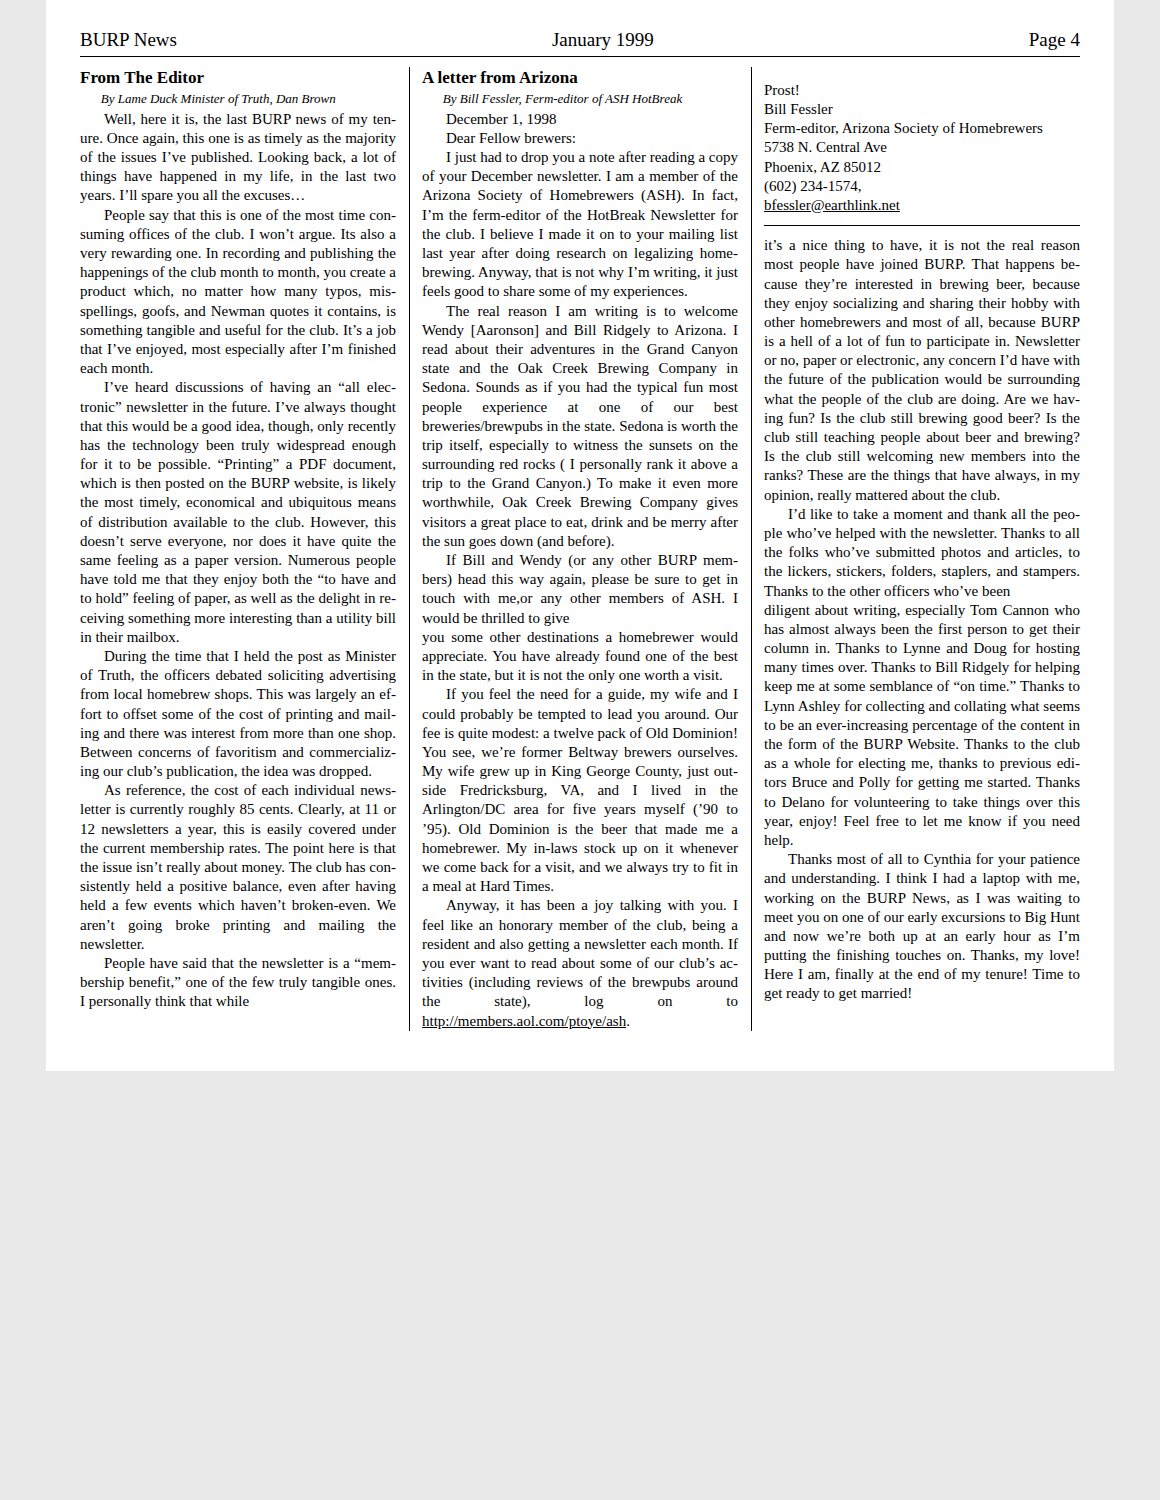BURP News
January 1999
Page 4
From The Editor
By Lame Duck Minister of Truth, Dan Brown
Well, here it is, the last BURP news of my tenure. Once again, this one is as timely as the majority of the issues I’ve published. Looking back, a lot of things have happened in my life, in the last two years. I’ll spare you all the excuses…
People say that this is one of the most time consuming offices of the club. I won’t argue. Its also a very rewarding one. In recording and publishing the happenings of the club month to month, you create a product which, no matter how many typos, misspellings, goofs, and Newman quotes it contains, is something tangible and useful for the club. It’s a job that I’ve enjoyed, most especially after I’m finished each month.
I’ve heard discussions of having an “all electronic” newsletter in the future. I’ve always thought that this would be a good idea, though, only recently has the technology been truly widespread enough for it to be possible. “Printing” a PDF document, which is then posted on the BURP website, is likely the most timely, economical and ubiquitous means of distribution available to the club. However, this doesn’t serve everyone, nor does it have quite the same feeling as a paper version. Numerous people have told me that they enjoy both the “to have and to hold” feeling of paper, as well as the delight in receiving something more interesting than a utility bill in their mailbox.
During the time that I held the post as Minister of Truth, the officers debated soliciting advertising from local homebrew shops. This was largely an effort to offset some of the cost of printing and mailing and there was interest from more than one shop. Between concerns of favoritism and commercializing our club’s publication, the idea was dropped.
As reference, the cost of each individual newsletter is currently roughly 85 cents. Clearly, at 11 or 12 newsletters a year, this is easily covered under the current membership rates. The point here is that the issue isn’t really about money. The club has consistently held a positive balance, even after having held a few events which haven’t broken-even. We aren’t going broke printing and mailing the newsletter.
People have said that the newsletter is a “membership benefit,” one of the few truly tangible ones. I personally think that while
A letter from Arizona
By Bill Fessler, Ferm-editor of ASH HotBreak
December 1, 1998
Dear Fellow brewers:
I just had to drop you a note after reading a copy of your December newsletter. I am a member of the Arizona Society of Homebrewers (ASH). In fact, I’m the ferm-editor of the HotBreak Newsletter for the club. I believe I made it on to your mailing list last year after doing research on legalizing homebrewing. Anyway, that is not why I’m writing, it just feels good to share some of my experiences.
The real reason I am writing is to welcome Wendy [Aaronson] and Bill Ridgely to Arizona. I read about their adventures in the Grand Canyon state and the Oak Creek Brewing Company in Sedona. Sounds as if you had the typical fun most people experience at one of our best breweries/brewpubs in the state. Sedona is worth the trip itself, especially to witness the sunsets on the surrounding red rocks ( I personally rank it above a trip to the Grand Canyon.) To make it even more worthwhile, Oak Creek Brewing Company gives visitors a great place to eat, drink and be merry after the sun goes down (and before).
If Bill and Wendy (or any other BURP members) head this way again, please be sure to get in touch with me,or any other members of ASH. I would be thrilled to give
you some other destinations a homebrewer would appreciate. You have already found one of the best in the state, but it is not the only one worth a visit.
If you feel the need for a guide, my wife and I could probably be tempted to lead you around. Our fee is quite modest: a twelve pack of Old Dominion! You see, we’re former Beltway brewers ourselves. My wife grew up in King George County, just outside Fredricksburg, VA, and I lived in the Arlington/DC area for five years myself (’90 to ’95). Old Dominion is the beer that made me a homebrewer. My in-laws stock up on it whenever we come back for a visit, and we always try to fit in a meal at Hard Times.
Anyway, it has been a joy talking with you. I feel like an honorary member of the club, being a resident and also getting a newsletter each month. If you ever want to read about some of our club’s activities (including reviews of the brewpubs around the state), log on to http://members.aol.com/ptoye/ash.
Prost!
Bill Fessler
Ferm-editor, Arizona Society of Homebrewers
5738 N. Central Ave
Phoenix, AZ 85012
(602) 234-1574,
bfessler@earthlink.net
it’s a nice thing to have, it is not the real reason most people have joined BURP. That happens because they’re interested in brewing beer, because they enjoy socializing and sharing their hobby with other homebrewers and most of all, because BURP is a hell of a lot of fun to participate in. Newsletter or no, paper or electronic, any concern I’d have with the future of the publication would be surrounding what the people of the club are doing. Are we having fun? Is the club still brewing good beer? Is the club still teaching people about beer and brewing? Is the club still welcoming new members into the ranks? These are the things that have always, in my opinion, really mattered about the club.
I’d like to take a moment and thank all the people who’ve helped with the newsletter. Thanks to all the folks who’ve submitted photos and articles, to the lickers, stickers, folders, staplers, and stampers. Thanks to the other officers who’ve been
diligent about writing, especially Tom Cannon who has almost always been the first person to get their column in. Thanks to Lynne and Doug for hosting many times over. Thanks to Bill Ridgely for helping keep me at some semblance of “on time.” Thanks to Lynn Ashley for collecting and collating what seems to be an ever-increasing percentage of the content in the form of the BURP Website. Thanks to the club as a whole for electing me, thanks to previous editors Bruce and Polly for getting me started. Thanks to Delano for volunteering to take things over this year, enjoy! Feel free to let me know if you need help.
Thanks most of all to Cynthia for your patience and understanding. I think I had a laptop with me, working on the BURP News, as I was waiting to meet you on one of our early excursions to Big Hunt and now we’re both up at an early hour as I’m putting the finishing touches on. Thanks, my love! Here I am, finally at the end of my tenure! Time to get ready to get married!